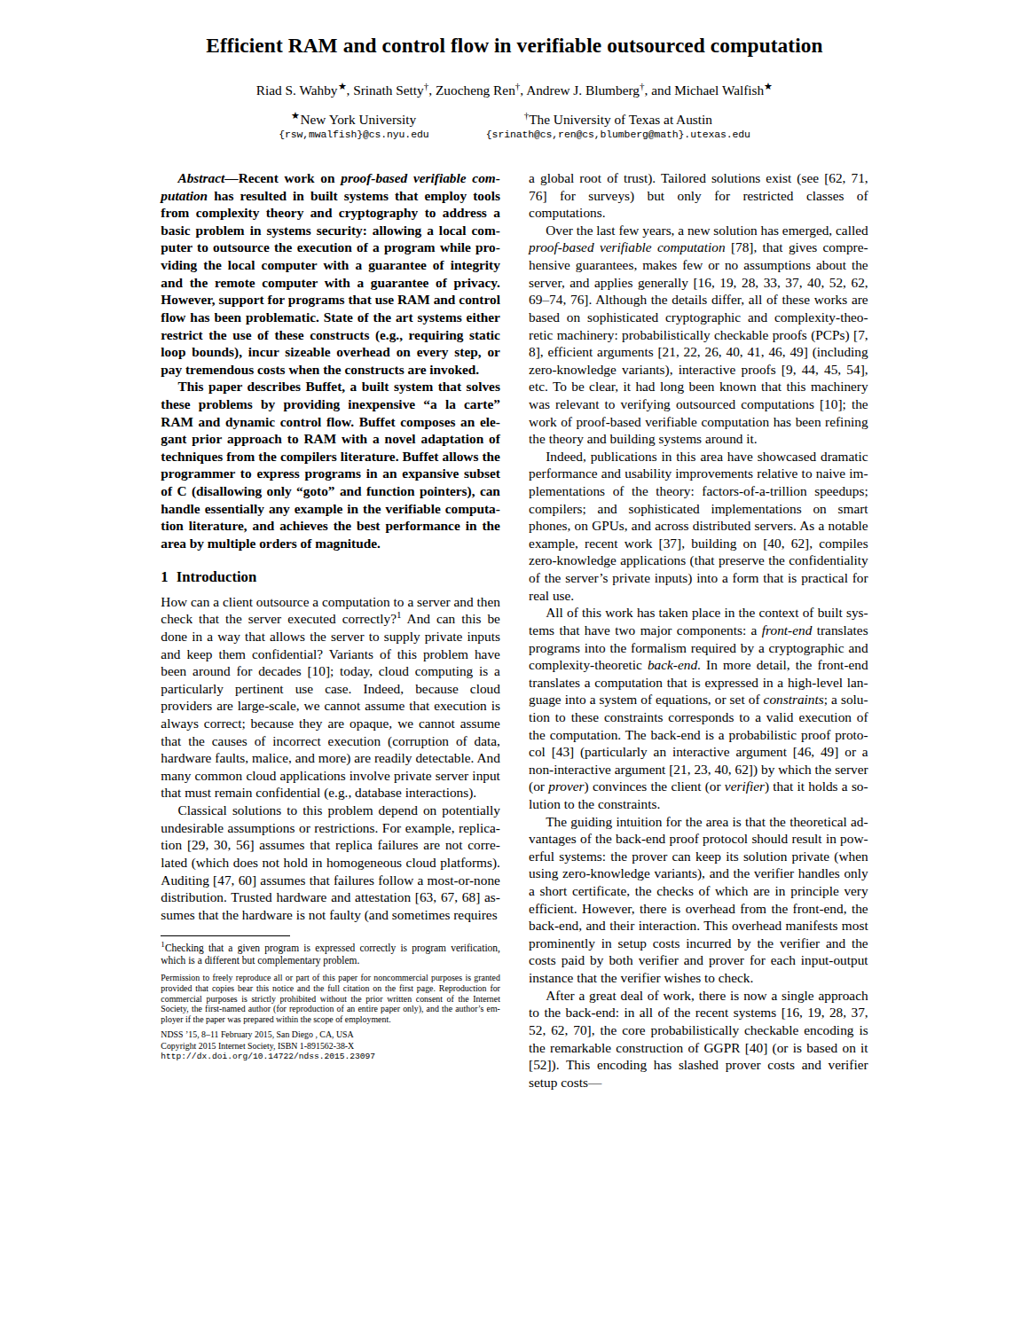Efficient RAM and control flow in verifiable outsourced computation
Riad S. Wahby★, Srinath Setty†, Zuocheng Ren†, Andrew J. Blumberg†, and Michael Walfish★
★New York University
{rsw,mwalfish}@cs.nyu.edu
†The University of Texas at Austin
{srinath@cs,ren@cs,blumberg@math}.utexas.edu
Abstract—Recent work on proof-based verifiable computation has resulted in built systems that employ tools from complexity theory and cryptography to address a basic problem in systems security: allowing a local computer to outsource the execution of a program while providing the local computer with a guarantee of integrity and the remote computer with a guarantee of privacy. However, support for programs that use RAM and control flow has been problematic. State of the art systems either restrict the use of these constructs (e.g., requiring static loop bounds), incur sizeable overhead on every step, or pay tremendous costs when the constructs are invoked.
This paper describes Buffet, a built system that solves these problems by providing inexpensive “a la carte” RAM and dynamic control flow. Buffet composes an elegant prior approach to RAM with a novel adaptation of techniques from the compilers literature. Buffet allows the programmer to express programs in an expansive subset of C (disallowing only “goto” and function pointers), can handle essentially any example in the verifiable computation literature, and achieves the best performance in the area by multiple orders of magnitude.
1 Introduction
How can a client outsource a computation to a server and then check that the server executed correctly?1 And can this be done in a way that allows the server to supply private inputs and keep them confidential? Variants of this problem have been around for decades [10]; today, cloud computing is a particularly pertinent use case. Indeed, because cloud providers are large-scale, we cannot assume that execution is always correct; because they are opaque, we cannot assume that the causes of incorrect execution (corruption of data, hardware faults, malice, and more) are readily detectable. And many common cloud applications involve private server input that must remain confidential (e.g., database interactions).
Classical solutions to this problem depend on potentially undesirable assumptions or restrictions. For example, replication [29, 30, 56] assumes that replica failures are not correlated (which does not hold in homogeneous cloud platforms). Auditing [47, 60] assumes that failures follow a most-or-none distribution. Trusted hardware and attestation [63, 67, 68] assumes that the hardware is not faulty (and sometimes requires
1Checking that a given program is expressed correctly is program verification, which is a different but complementary problem.
Permission to freely reproduce all or part of this paper for noncommercial purposes is granted provided that copies bear this notice and the full citation on the first page. Reproduction for commercial purposes is strictly prohibited without the prior written consent of the Internet Society, the first-named author (for reproduction of an entire paper only), and the author’s employer if the paper was prepared within the scope of employment.
NDSS ’15, 8–11 February 2015, San Diego , CA, USA
Copyright 2015 Internet Society, ISBN 1-891562-38-X
http://dx.doi.org/10.14722/ndss.2015.23097
a global root of trust). Tailored solutions exist (see [62, 71, 76] for surveys) but only for restricted classes of computations.
Over the last few years, a new solution has emerged, called proof-based verifiable computation [78], that gives comprehensive guarantees, makes few or no assumptions about the server, and applies generally [16, 19, 28, 33, 37, 40, 52, 62, 69–74, 76]. Although the details differ, all of these works are based on sophisticated cryptographic and complexity-theoretic machinery: probabilistically checkable proofs (PCPs) [7, 8], efficient arguments [21, 22, 26, 40, 41, 46, 49] (including zero-knowledge variants), interactive proofs [9, 44, 45, 54], etc. To be clear, it had long been known that this machinery was relevant to verifying outsourced computations [10]; the work of proof-based verifiable computation has been refining the theory and building systems around it.
Indeed, publications in this area have showcased dramatic performance and usability improvements relative to naive implementations of the theory: factors-of-a-trillion speedups; compilers; and sophisticated implementations on smart phones, on GPUs, and across distributed servers. As a notable example, recent work [37], building on [40, 62], compiles zero-knowledge applications (that preserve the confidentiality of the server’s private inputs) into a form that is practical for real use.
All of this work has taken place in the context of built systems that have two major components: a front-end translates programs into the formalism required by a cryptographic and complexity-theoretic back-end. In more detail, the front-end translates a computation that is expressed in a high-level language into a system of equations, or set of constraints; a solution to these constraints corresponds to a valid execution of the computation. The back-end is a probabilistic proof protocol [43] (particularly an interactive argument [46, 49] or a non-interactive argument [21, 23, 40, 62]) by which the server (or prover) convinces the client (or verifier) that it holds a solution to the constraints.
The guiding intuition for the area is that the theoretical advantages of the back-end proof protocol should result in powerful systems: the prover can keep its solution private (when using zero-knowledge variants), and the verifier handles only a short certificate, the checks of which are in principle very efficient. However, there is overhead from the front-end, the back-end, and their interaction. This overhead manifests most prominently in setup costs incurred by the verifier and the costs paid by both verifier and prover for each input-output instance that the verifier wishes to check.
After a great deal of work, there is now a single approach to the back-end: in all of the recent systems [16, 19, 28, 37, 52, 62, 70], the core probabilistically checkable encoding is the remarkable construction of GGPR [40] (or is based on it [52]). This encoding has slashed prover costs and verifier setup costs—